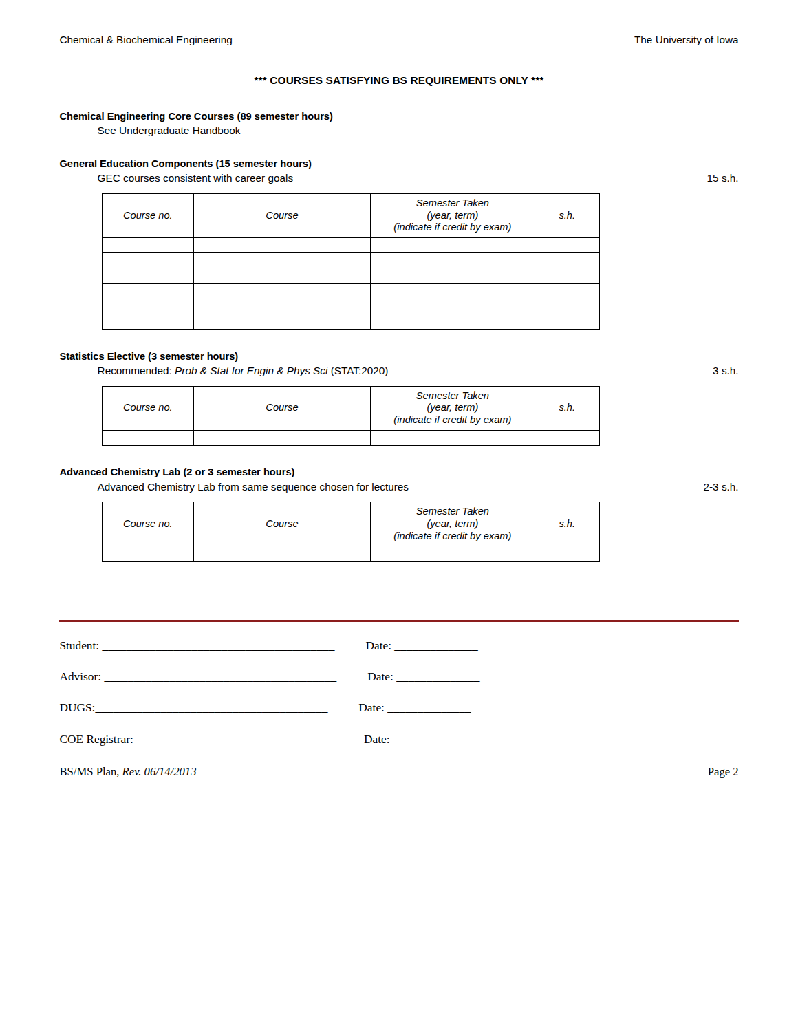Chemical & Biochemical Engineering
The University of Iowa
*** COURSES SATISFYING BS REQUIREMENTS ONLY ***
Chemical Engineering Core Courses (89 semester hours)
See Undergraduate Handbook
General Education Components (15 semester hours)
GEC courses consistent with career goals 15 s.h.
| Course no. | Course | Semester Taken (year, term) (indicate if credit by exam) | s.h. |
| --- | --- | --- | --- |
Statistics Elective (3 semester hours)
Recommended: Prob & Stat for Engin & Phys Sci (STAT:2020) 3 s.h.
| Course no. | Course | Semester Taken (year, term) (indicate if credit by exam) | s.h. |
| --- | --- | --- | --- |
Advanced Chemistry Lab (2 or 3 semester hours)
Advanced Chemistry Lab from same sequence chosen for lectures 2-3 s.h.
| Course no. | Course | Semester Taken (year, term) (indicate if credit by exam) | s.h. |
| --- | --- | --- | --- |
Student: _______________________________________ Date: ______________
Advisor: _______________________________________ Date: ______________
DUGS: _______________________________________ Date: ______________
COE Registrar: _________________________________ Date: ______________
BS/MS Plan, Rev. 06/14/2013
Page 2